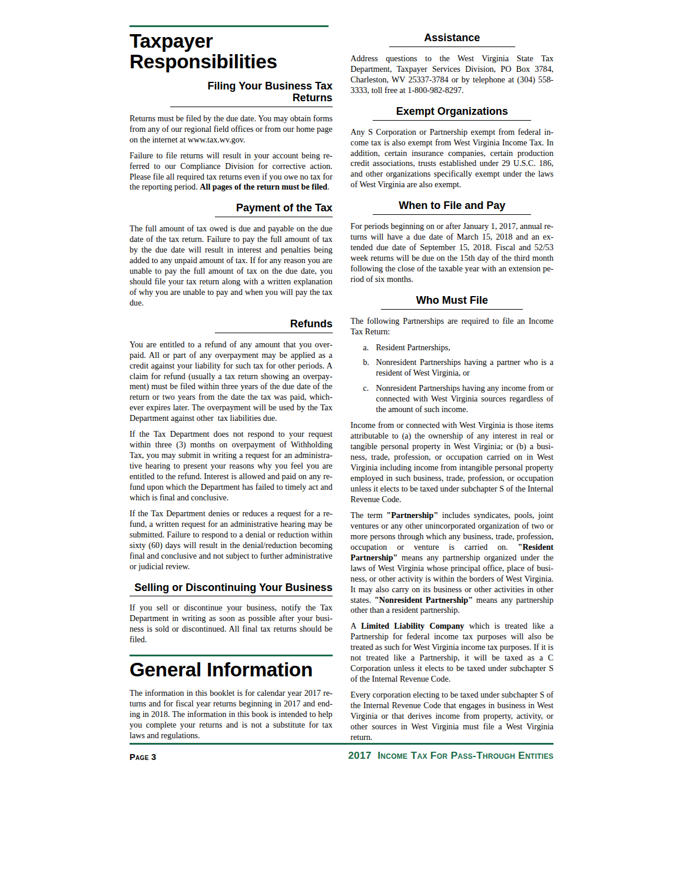Taxpayer Responsibilities
Filing Your Business Tax Returns
Returns must be filed by the due date. You may obtain forms from any of our regional field offices or from our home page on the internet at www.tax.wv.gov.
Failure to file returns will result in your account being referred to our Compliance Division for corrective action. Please file all required tax returns even if you owe no tax for the reporting period. All pages of the return must be filed.
Payment of the Tax
The full amount of tax owed is due and payable on the due date of the tax return. Failure to pay the full amount of tax by the due date will result in interest and penalties being added to any unpaid amount of tax. If for any reason you are unable to pay the full amount of tax on the due date, you should file your tax return along with a written explanation of why you are unable to pay and when you will pay the tax due.
Refunds
You are entitled to a refund of any amount that you overpaid. All or part of any overpayment may be applied as a credit against your liability for such tax for other periods. A claim for refund (usually a tax return showing an overpayment) must be filed within three years of the due date of the return or two years from the date the tax was paid, whichever expires later. The overpayment will be used by the Tax Department against other tax liabilities due.
If the Tax Department does not respond to your request within three (3) months on overpayment of Withholding Tax, you may submit in writing a request for an administrative hearing to present your reasons why you feel you are entitled to the refund. Interest is allowed and paid on any refund upon which the Department has failed to timely act and which is final and conclusive.
If the Tax Department denies or reduces a request for a refund, a written request for an administrative hearing may be submitted. Failure to respond to a denial or reduction within sixty (60) days will result in the denial/reduction becoming final and conclusive and not subject to further administrative or judicial review.
Selling or Discontinuing Your Business
If you sell or discontinue your business, notify the Tax Department in writing as soon as possible after your business is sold or discontinued. All final tax returns should be filed.
General Information
The information in this booklet is for calendar year 2017 returns and for fiscal year returns beginning in 2017 and ending in 2018. The information in this book is intended to help you complete your returns and is not a substitute for tax laws and regulations.
Assistance
Address questions to the West Virginia State Tax Department, Taxpayer Services Division, PO Box 3784, Charleston, WV 25337-3784 or by telephone at (304) 558-3333, toll free at 1-800-982-8297.
Exempt Organizations
Any S Corporation or Partnership exempt from federal income tax is also exempt from West Virginia Income Tax. In addition, certain insurance companies, certain production credit associations, trusts established under 29 U.S.C. 186, and other organizations specifically exempt under the laws of West Virginia are also exempt.
When to File and Pay
For periods beginning on or after January 1, 2017, annual returns will have a due date of March 15, 2018 and an extended due date of September 15, 2018. Fiscal and 52/53 week returns will be due on the 15th day of the third month following the close of the taxable year with an extension period of six months.
Who Must File
The following Partnerships are required to file an Income Tax Return:
Resident Partnerships,
Nonresident Partnerships having a partner who is a resident of West Virginia, or
Nonresident Partnerships having any income from or connected with West Virginia sources regardless of the amount of such income.
Income from or connected with West Virginia is those items attributable to (a) the ownership of any interest in real or tangible personal property in West Virginia; or (b) a business, trade, profession, or occupation carried on in West Virginia including income from intangible personal property employed in such business, trade, profession, or occupation unless it elects to be taxed under subchapter S of the Internal Revenue Code.
The term "Partnership" includes syndicates, pools, joint ventures or any other unincorporated organization of two or more persons through which any business, trade, profession, occupation or venture is carried on. "Resident Partnership" means any partnership organized under the laws of West Virginia whose principal office, place of business, or other activity is within the borders of West Virginia. It may also carry on its business or other activities in other states. "Nonresident Partnership" means any partnership other than a resident partnership.
A Limited Liability Company which is treated like a Partnership for federal income tax purposes will also be treated as such for West Virginia income tax purposes. If it is not treated like a Partnership, it will be taxed as a C Corporation unless it elects to be taxed under subchapter S of the Internal Revenue Code.
Every corporation electing to be taxed under subchapter S of the Internal Revenue Code that engages in business in West Virginia or that derives income from property, activity, or other sources in West Virginia must file a West Virginia return.
Page 3
2017 Income Tax For Pass-Through Entities